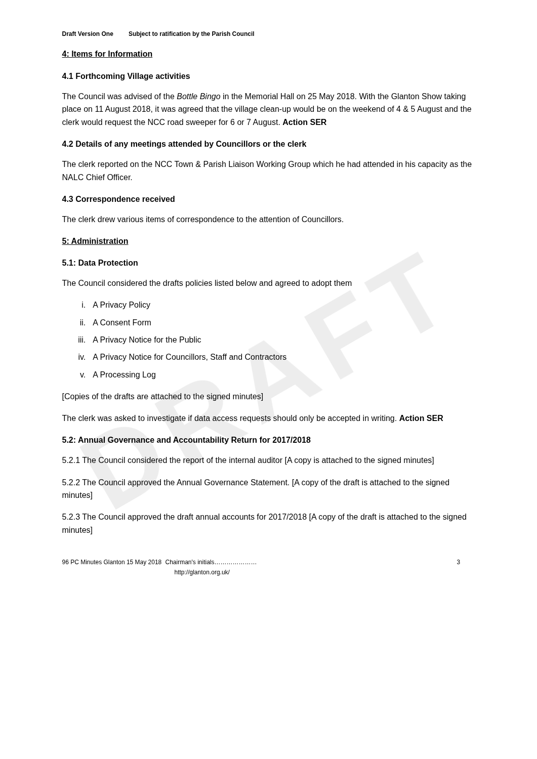DRAFT
Draft Version One Subject to ratification by the Parish Council
4: Items for Information
4.1 Forthcoming Village activities
The Council was advised of the Bottle Bingo in the Memorial Hall on 25 May 2018. With the Glanton Show taking place on 11 August 2018, it was agreed that the village clean-up would be on the weekend of 4 & 5 August and the clerk would request the NCC road sweeper for 6 or 7 August. Action SER
4.2 Details of any meetings attended by Councillors or the clerk
The clerk reported on the NCC Town & Parish Liaison Working Group which he had attended in his capacity as the NALC Chief Officer.
4.3 Correspondence received
The clerk drew various items of correspondence to the attention of Councillors.
5: Administration
5.1: Data Protection
The Council considered the drafts policies listed below and agreed to adopt them
A Privacy Policy
A Consent Form
A Privacy Notice for the Public
A Privacy Notice for Councillors, Staff and Contractors
A Processing Log
[Copies of the drafts are attached to the signed minutes]
The clerk was asked to investigate if data access requests should only be accepted in writing. Action SER
5.2: Annual Governance and Accountability Return for 2017/2018
5.2.1 The Council considered the report of the internal auditor [A copy is attached to the signed minutes]
5.2.2 The Council approved the Annual Governance Statement. [A copy of the draft is attached to the signed minutes]
5.2.3 The Council approved the draft annual accounts for 2017/2018 [A copy of the draft is attached to the signed minutes]
96 PC Minutes Glanton 15 May 2018
Chairman's initials………………… http://glanton.org.uk/
3